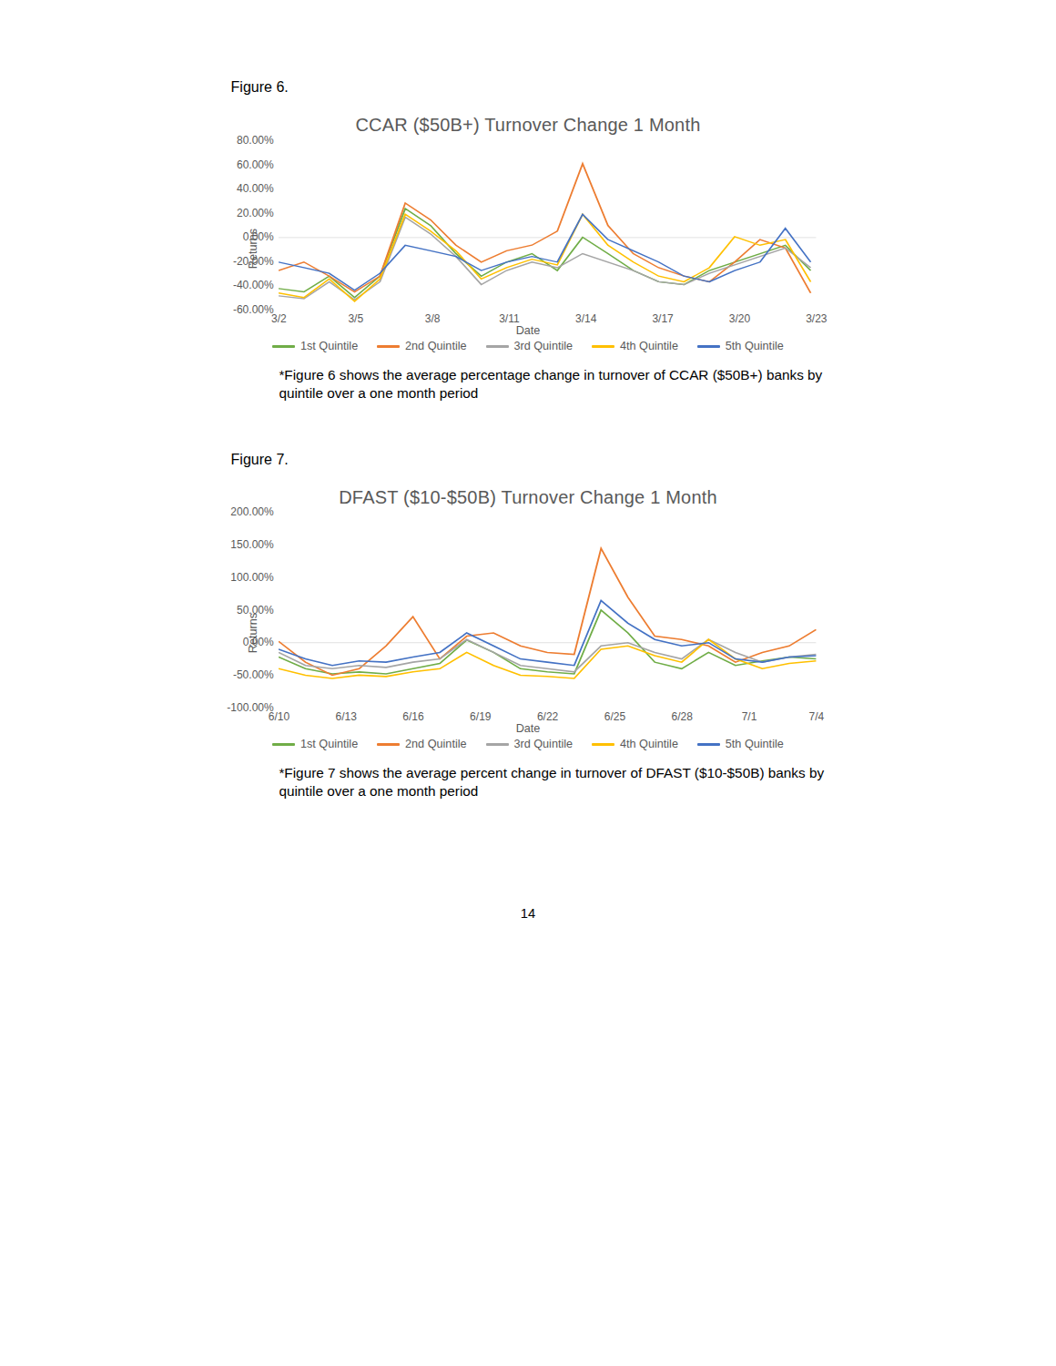Figure 6.
CCAR ($50B+) Turnover Change 1 Month
Returns
80.00% 60.00% 40.00% 20.00% 0.00% -20.00% -40.00% -60.00%
3/2 3/5 3/8 3/11 3/14 3/17 3/20 3/23
Date
1st Quintile 2nd Quintile 3rd Quintile 4th Quintile 5th Quintile
*Figure 6 shows the average percentage change in turnover of CCAR ($50B+) banks by quintile over a one month period
Figure 7.
DFAST ($10-$50B) Turnover Change 1 Month
Returns
200.00% 150.00% 100.00% 50.00% 0.00% -50.00% -100.00%
6/10 6/13 6/16 6/19 6/22 6/25 6/28 7/1 7/4
Date
1st Quintile 2nd Quintile 3rd Quintile 4th Quintile 5th Quintile
*Figure 7 shows the average percent change in turnover of DFAST ($10-$50B) banks by quintile over a one month period
14